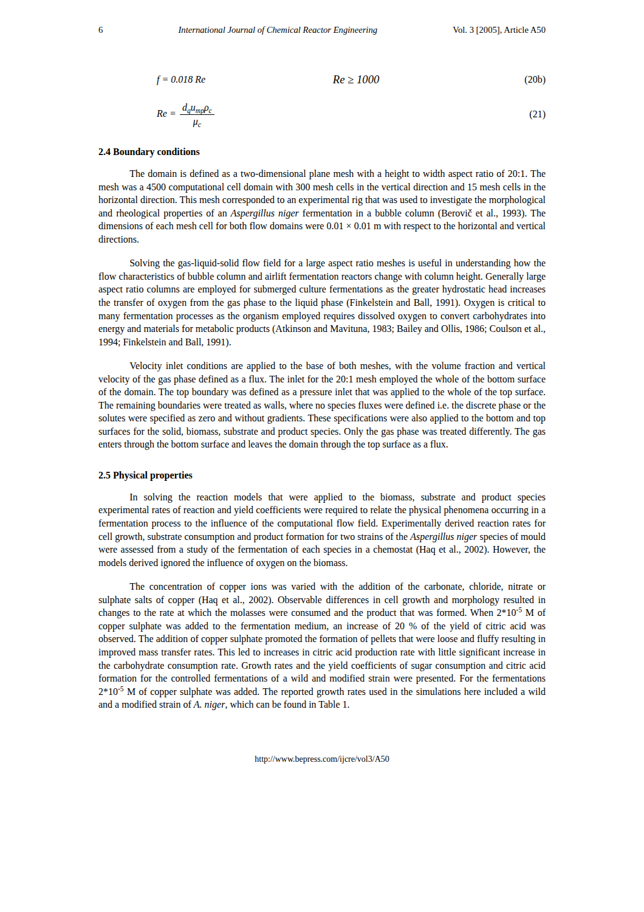6 International Journal of Chemical Reactor Engineering Vol. 3 [2005], Article A50
f = 0.018 Re Re ≥ 1000 (20b)
Re = dqumpρc μc (21)
2.4 Boundary conditions
The domain is defined as a two-dimensional plane mesh with a height to width aspect ratio of 20:1. The mesh was a 4500 computational cell domain with 300 mesh cells in the vertical direction and 15 mesh cells in the horizontal direction. This mesh corresponded to an experimental rig that was used to investigate the morphological and rheological properties of an Aspergillus niger fermentation in a bubble column (Berovič et al., 1993). The dimensions of each mesh cell for both flow domains were 0.01 × 0.01 m with respect to the horizontal and vertical directions.
Solving the gas-liquid-solid flow field for a large aspect ratio meshes is useful in understanding how the flow characteristics of bubble column and airlift fermentation reactors change with column height. Generally large aspect ratio columns are employed for submerged culture fermentations as the greater hydrostatic head increases the transfer of oxygen from the gas phase to the liquid phase (Finkelstein and Ball, 1991). Oxygen is critical to many fermentation processes as the organism employed requires dissolved oxygen to convert carbohydrates into energy and materials for metabolic products (Atkinson and Mavituna, 1983; Bailey and Ollis, 1986; Coulson et al., 1994; Finkelstein and Ball, 1991).
Velocity inlet conditions are applied to the base of both meshes, with the volume fraction and vertical velocity of the gas phase defined as a flux. The inlet for the 20:1 mesh employed the whole of the bottom surface of the domain. The top boundary was defined as a pressure inlet that was applied to the whole of the top surface. The remaining boundaries were treated as walls, where no species fluxes were defined i.e. the discrete phase or the solutes were specified as zero and without gradients. These specifications were also applied to the bottom and top surfaces for the solid, biomass, substrate and product species. Only the gas phase was treated differently. The gas enters through the bottom surface and leaves the domain through the top surface as a flux.
2.5 Physical properties
In solving the reaction models that were applied to the biomass, substrate and product species experimental rates of reaction and yield coefficients were required to relate the physical phenomena occurring in a fermentation process to the influence of the computational flow field. Experimentally derived reaction rates for cell growth, substrate consumption and product formation for two strains of the Aspergillus niger species of mould were assessed from a study of the fermentation of each species in a chemostat (Haq et al., 2002). However, the models derived ignored the influence of oxygen on the biomass.
The concentration of copper ions was varied with the addition of the carbonate, chloride, nitrate or sulphate salts of copper (Haq et al., 2002). Observable differences in cell growth and morphology resulted in changes to the rate at which the molasses were consumed and the product that was formed. When 2*10-5 M of copper sulphate was added to the fermentation medium, an increase of 20 % of the yield of citric acid was observed. The addition of copper sulphate promoted the formation of pellets that were loose and fluffy resulting in improved mass transfer rates. This led to increases in citric acid production rate with little significant increase in the carbohydrate consumption rate. Growth rates and the yield coefficients of sugar consumption and citric acid formation for the controlled fermentations of a wild and modified strain were presented. For the fermentations 2*10-5 M of copper sulphate was added. The reported growth rates used in the simulations here included a wild and a modified strain of A. niger, which can be found in Table 1.
http://www.bepress.com/ijcre/vol3/A50